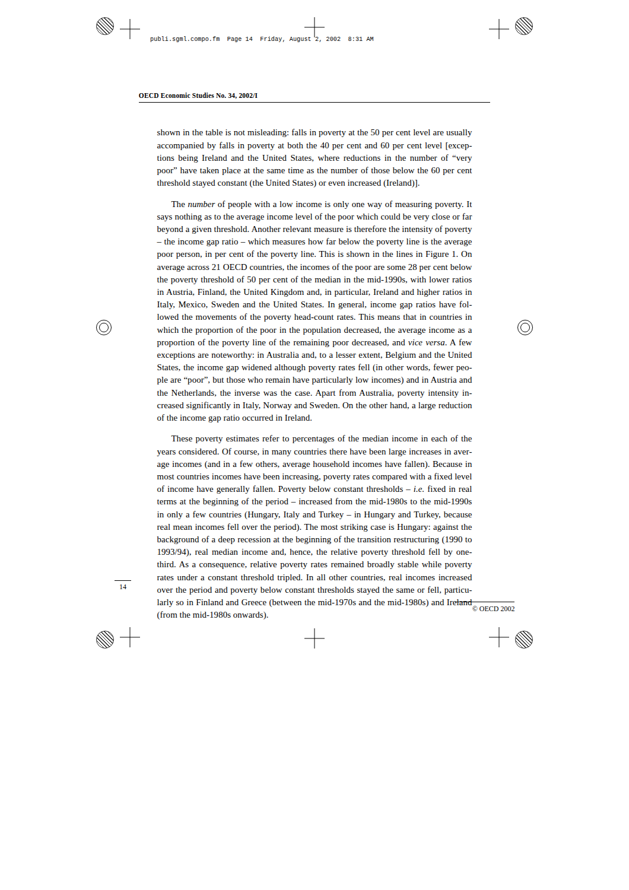publi.sgml.compo.fm Page 14 Friday, August 2, 2002 8:31 AM
OECD Economic Studies No. 34, 2002/I
shown in the table is not misleading: falls in poverty at the 50 per cent level are usually accompanied by falls in poverty at both the 40 per cent and 60 per cent level [exceptions being Ireland and the United States, where reductions in the number of “very poor” have taken place at the same time as the number of those below the 60 per cent threshold stayed constant (the United States) or even increased (Ireland)].
The number of people with a low income is only one way of measuring poverty. It says nothing as to the average income level of the poor which could be very close or far beyond a given threshold. Another relevant measure is therefore the intensity of poverty – the income gap ratio – which measures how far below the poverty line is the average poor person, in per cent of the poverty line. This is shown in the lines in Figure 1. On average across 21 OECD countries, the incomes of the poor are some 28 per cent below the poverty threshold of 50 per cent of the median in the mid-1990s, with lower ratios in Austria, Finland, the United Kingdom and, in particular, Ireland and higher ratios in Italy, Mexico, Sweden and the United States. In general, income gap ratios have followed the movements of the poverty head-count rates. This means that in countries in which the proportion of the poor in the population decreased, the average income as a proportion of the poverty line of the remaining poor decreased, and vice versa. A few exceptions are noteworthy: in Australia and, to a lesser extent, Belgium and the United States, the income gap widened although poverty rates fell (in other words, fewer people are “poor”, but those who remain have particularly low incomes) and in Austria and the Netherlands, the inverse was the case. Apart from Australia, poverty intensity increased significantly in Italy, Norway and Sweden. On the other hand, a large reduction of the income gap ratio occurred in Ireland.
These poverty estimates refer to percentages of the median income in each of the years considered. Of course, in many countries there have been large increases in average incomes (and in a few others, average household incomes have fallen). Because in most countries incomes have been increasing, poverty rates compared with a fixed level of income have generally fallen. Poverty below constant thresholds – i.e. fixed in real terms at the beginning of the period – increased from the mid-1980s to the mid-1990s in only a few countries (Hungary, Italy and Turkey – in Hungary and Turkey, because real mean incomes fell over the period). The most striking case is Hungary: against the background of a deep recession at the beginning of the transition restructuring (1990 to 1993/94), real median income and, hence, the relative poverty threshold fell by one-third. As a consequence, relative poverty rates remained broadly stable while poverty rates under a constant threshold tripled. In all other countries, real incomes increased over the period and poverty below constant thresholds stayed the same or fell, particularly so in Finland and Greece (between the mid-1970s and the mid-1980s) and Ireland (from the mid-1980s onwards).
14
© OECD 2002